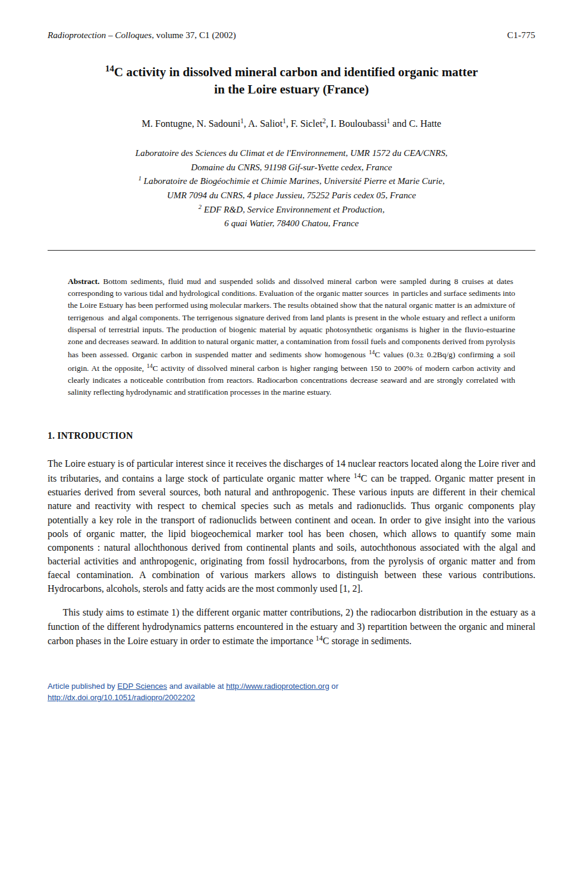Radioprotection – Colloques, volume 37, C1 (2002)
C1-775
14C activity in dissolved mineral carbon and identified organic matter
in the Loire estuary (France)
M. Fontugne, N. Sadouni1, A. Saliot1, F. Siclet2, I. Bouloubassi1 and C. Hatte
Laboratoire des Sciences du Climat et de l'Environnement, UMR 1572 du CEA/CNRS,
Domaine du CNRS, 91198 Gif-sur-Yvette cedex, France
1 Laboratoire de Biogéochimie et Chimie Marines, Université Pierre et Marie Curie,
UMR 7094 du CNRS, 4 place Jussieu, 75252 Paris cedex 05, France
2 EDF R&D, Service Environnement et Production,
6 quai Watier, 78400 Chatou, France
Abstract. Bottom sediments, fluid mud and suspended solids and dissolved mineral carbon were sampled during 8 cruises at dates corresponding to various tidal and hydrological conditions. Evaluation of the organic matter sources in particles and surface sediments into the Loire Estuary has been performed using molecular markers. The results obtained show that the natural organic matter is an admixture of terrigenous and algal components. The terrigenous signature derived from land plants is present in the whole estuary and reflect a uniform dispersal of terrestrial inputs. The production of biogenic material by aquatic photosynthetic organisms is higher in the fluvio-estuarine zone and decreases seaward. In addition to natural organic matter, a contamination from fossil fuels and components derived from pyrolysis has been assessed. Organic carbon in suspended matter and sediments show homogenous 14C values (0.3± 0.2Bq/g) confirming a soil origin. At the opposite, 14C activity of dissolved mineral carbon is higher ranging between 150 to 200% of modern carbon activity and clearly indicates a noticeable contribution from reactors. Radiocarbon concentrations decrease seaward and are strongly correlated with salinity reflecting hydrodynamic and stratification processes in the marine estuary.
1. INTRODUCTION
The Loire estuary is of particular interest since it receives the discharges of 14 nuclear reactors located along the Loire river and its tributaries, and contains a large stock of particulate organic matter where 14C can be trapped. Organic matter present in estuaries derived from several sources, both natural and anthropogenic. These various inputs are different in their chemical nature and reactivity with respect to chemical species such as metals and radionuclids. Thus organic components play potentially a key role in the transport of radionuclids between continent and ocean. In order to give insight into the various pools of organic matter, the lipid biogeochemical marker tool has been chosen, which allows to quantify some main components : natural allochthonous derived from continental plants and soils, autochthonous associated with the algal and bacterial activities and anthropogenic, originating from fossil hydrocarbons, from the pyrolysis of organic matter and from faecal contamination. A combination of various markers allows to distinguish between these various contributions. Hydrocarbons, alcohols, sterols and fatty acids are the most commonly used [1, 2].
This study aims to estimate 1) the different organic matter contributions, 2) the radiocarbon distribution in the estuary as a function of the different hydrodynamics patterns encountered in the estuary and 3) repartition between the organic and mineral carbon phases in the Loire estuary in order to estimate the importance 14C storage in sediments.
Article published by EDP Sciences and available at http://www.radioprotection.org or
http://dx.doi.org/10.1051/radiopro/2002202